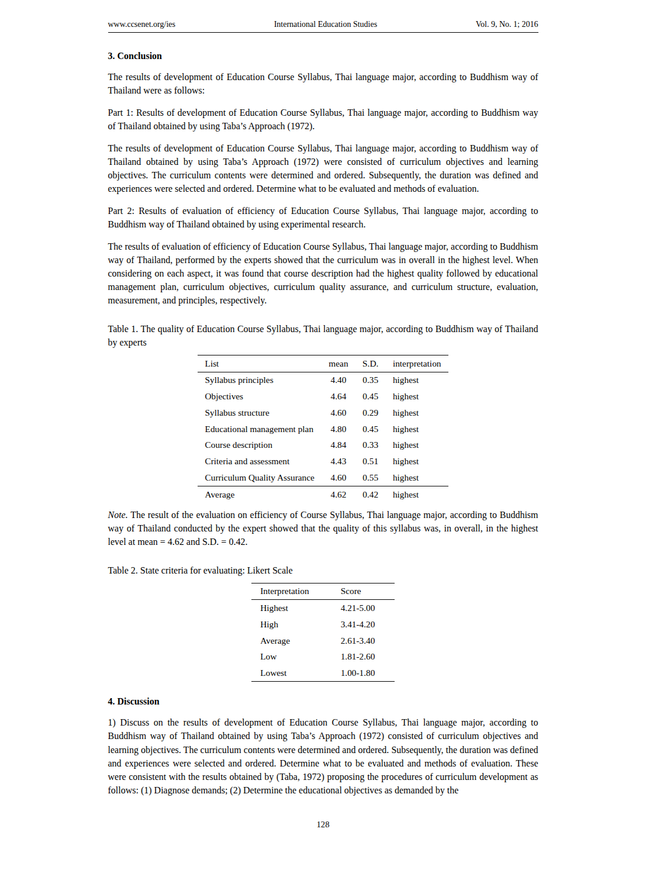www.ccsenet.org/ies International Education Studies Vol. 9, No. 1; 2016
3. Conclusion
The results of development of Education Course Syllabus, Thai language major, according to Buddhism way of Thailand were as follows:
Part 1: Results of development of Education Course Syllabus, Thai language major, according to Buddhism way of Thailand obtained by using Taba’s Approach (1972).
The results of development of Education Course Syllabus, Thai language major, according to Buddhism way of Thailand obtained by using Taba’s Approach (1972) were consisted of curriculum objectives and learning objectives. The curriculum contents were determined and ordered. Subsequently, the duration was defined and experiences were selected and ordered. Determine what to be evaluated and methods of evaluation.
Part 2: Results of evaluation of efficiency of Education Course Syllabus, Thai language major, according to Buddhism way of Thailand obtained by using experimental research.
The results of evaluation of efficiency of Education Course Syllabus, Thai language major, according to Buddhism way of Thailand, performed by the experts showed that the curriculum was in overall in the highest level. When considering on each aspect, it was found that course description had the highest quality followed by educational management plan, curriculum objectives, curriculum quality assurance, and curriculum structure, evaluation, measurement, and principles, respectively.
Table 1. The quality of Education Course Syllabus, Thai language major, according to Buddhism way of Thailand by experts
| List | mean | S.D. | interpretation |
| --- | --- | --- | --- |
| Syllabus principles | 4.40 | 0.35 | highest |
| Objectives | 4.64 | 0.45 | highest |
| Syllabus structure | 4.60 | 0.29 | highest |
| Educational management plan | 4.80 | 0.45 | highest |
| Course description | 4.84 | 0.33 | highest |
| Criteria and assessment | 4.43 | 0.51 | highest |
| Curriculum Quality Assurance | 4.60 | 0.55 | highest |
| Average | 4.62 | 0.42 | highest |
Note. The result of the evaluation on efficiency of Course Syllabus, Thai language major, according to Buddhism way of Thailand conducted by the expert showed that the quality of this syllabus was, in overall, in the highest level at mean = 4.62 and S.D. = 0.42.
Table 2. State criteria for evaluating: Likert Scale
| Interpretation | Score |
| --- | --- |
| Highest | 4.21-5.00 |
| High | 3.41-4.20 |
| Average | 2.61-3.40 |
| Low | 1.81-2.60 |
| Lowest | 1.00-1.80 |
4. Discussion
1) Discuss on the results of development of Education Course Syllabus, Thai language major, according to Buddhism way of Thailand obtained by using Taba’s Approach (1972) consisted of curriculum objectives and learning objectives. The curriculum contents were determined and ordered. Subsequently, the duration was defined and experiences were selected and ordered. Determine what to be evaluated and methods of evaluation. These were consistent with the results obtained by (Taba, 1972) proposing the procedures of curriculum development as follows: (1) Diagnose demands; (2) Determine the educational objectives as demanded by the
128